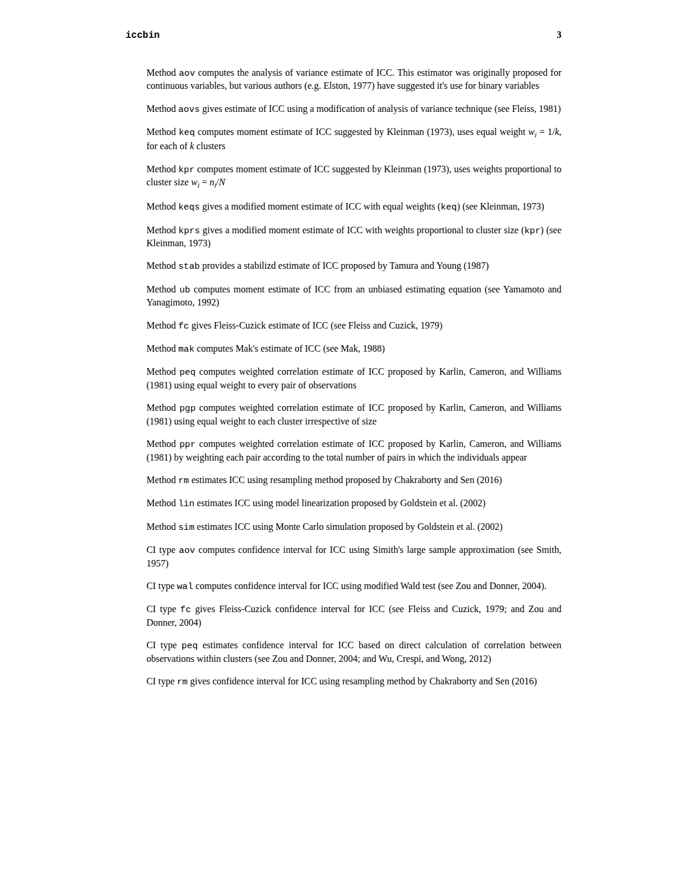iccbin 3
Method aov computes the analysis of variance estimate of ICC. This estimator was originally proposed for continuous variables, but various authors (e.g. Elston, 1977) have suggested it's use for binary variables
Method aovs gives estimate of ICC using a modification of analysis of variance technique (see Fleiss, 1981)
Method keq computes moment estimate of ICC suggested by Kleinman (1973), uses equal weight wi = 1/k, for each of k clusters
Method kpr computes moment estimate of ICC suggested by Kleinman (1973), uses weights proportional to cluster size wi = ni/N
Method keqs gives a modified moment estimate of ICC with equal weights (keq) (see Kleinman, 1973)
Method kprs gives a modified moment estimate of ICC with weights proportional to cluster size (kpr) (see Kleinman, 1973)
Method stab provides a stabilizd estimate of ICC proposed by Tamura and Young (1987)
Method ub computes moment estimate of ICC from an unbiased estimating equation (see Yamamoto and Yanagimoto, 1992)
Method fc gives Fleiss-Cuzick estimate of ICC (see Fleiss and Cuzick, 1979)
Method mak computes Mak's estimate of ICC (see Mak, 1988)
Method peq computes weighted correlation estimate of ICC proposed by Karlin, Cameron, and Williams (1981) using equal weight to every pair of observations
Method pgp computes weighted correlation estimate of ICC proposed by Karlin, Cameron, and Williams (1981) using equal weight to each cluster irrespective of size
Method ppr computes weighted correlation estimate of ICC proposed by Karlin, Cameron, and Williams (1981) by weighting each pair according to the total number of pairs in which the individuals appear
Method rm estimates ICC using resampling method proposed by Chakraborty and Sen (2016)
Method lin estimates ICC using model linearization proposed by Goldstein et al. (2002)
Method sim estimates ICC using Monte Carlo simulation proposed by Goldstein et al. (2002)
CI type aov computes confidence interval for ICC using Simith's large sample approximation (see Smith, 1957)
CI type wal computes confidence interval for ICC using modified Wald test (see Zou and Donner, 2004).
CI type fc gives Fleiss-Cuzick confidence interval for ICC (see Fleiss and Cuzick, 1979; and Zou and Donner, 2004)
CI type peq estimates confidence interval for ICC based on direct calculation of correlation between observations within clusters (see Zou and Donner, 2004; and Wu, Crespi, and Wong, 2012)
CI type rm gives confidence interval for ICC using resampling method by Chakraborty and Sen (2016)